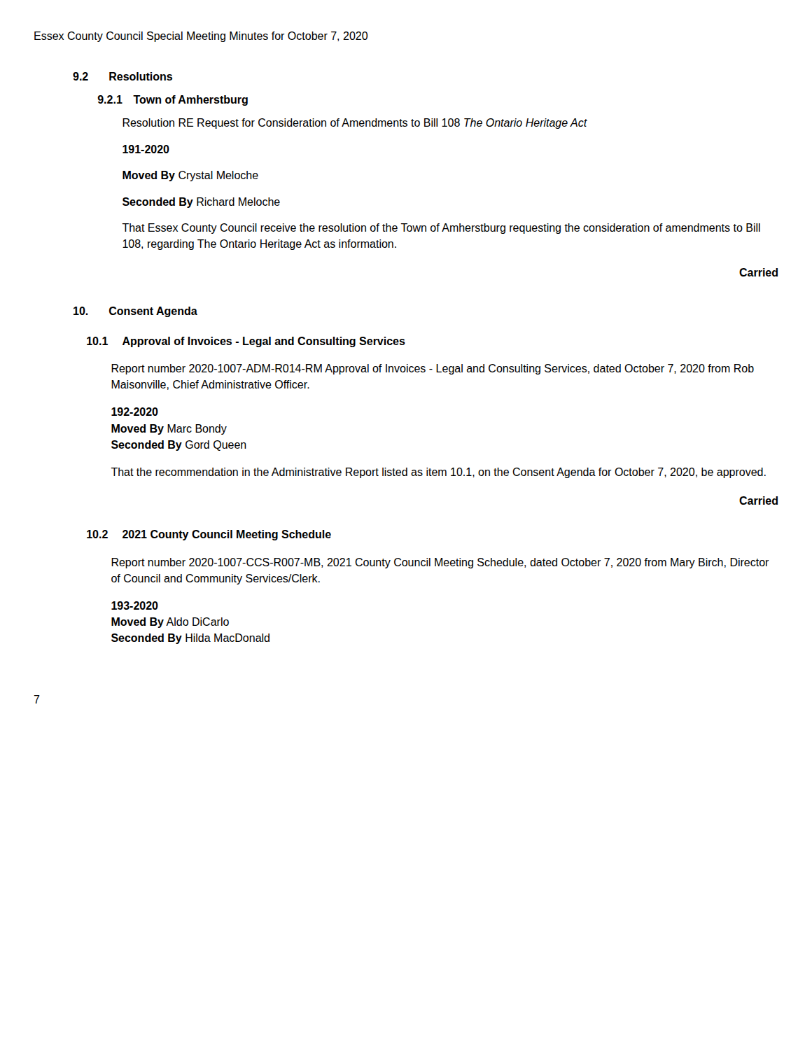Essex County Council Special Meeting Minutes for October 7, 2020
9.2 Resolutions
9.2.1 Town of Amherstburg
Resolution RE Request for Consideration of Amendments to Bill 108 The Ontario Heritage Act
191-2020
Moved By Crystal Meloche
Seconded By Richard Meloche
That Essex County Council receive the resolution of the Town of Amherstburg requesting the consideration of amendments to Bill 108, regarding The Ontario Heritage Act as information.
Carried
10. Consent Agenda
10.1 Approval of Invoices - Legal and Consulting Services
Report number 2020-1007-ADM-R014-RM Approval of Invoices - Legal and Consulting Services, dated October 7, 2020 from Rob Maisonville, Chief Administrative Officer.
192-2020
Moved By Marc Bondy
Seconded By Gord Queen
That the recommendation in the Administrative Report listed as item 10.1, on the Consent Agenda for October 7, 2020, be approved.
Carried
10.22021 County Council Meeting Schedule
Report number 2020-1007-CCS-R007-MB, 2021 County Council Meeting Schedule, dated October 7, 2020 from Mary Birch, Director of Council and Community Services/Clerk.
193-2020
Moved By Aldo DiCarlo
Seconded By Hilda MacDonald
7